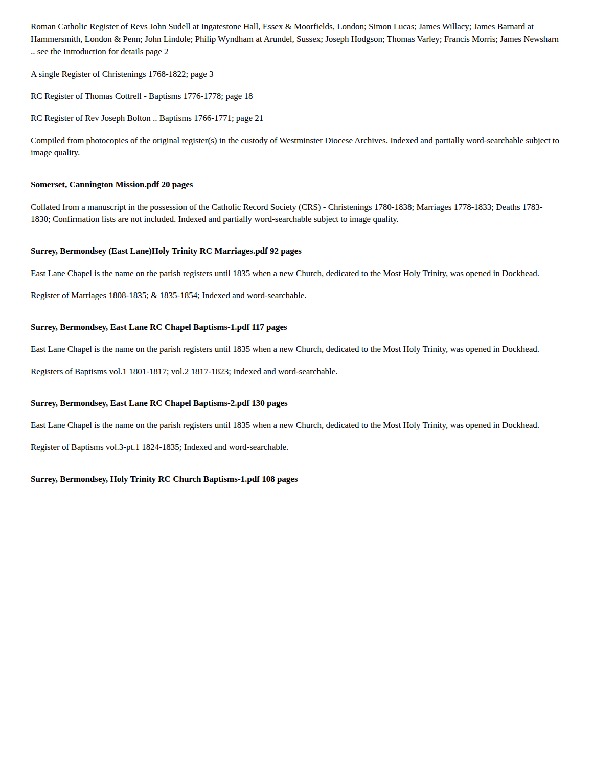Roman Catholic Register of Revs John Sudell at Ingatestone Hall, Essex & Moorfields, London; Simon Lucas; James Willacy; James Barnard at Hammersmith, London & Penn; John Lindole; Philip Wyndham at Arundel, Sussex; Joseph Hodgson; Thomas Varley; Francis Morris; James Newsharn .. see the Introduction for details page 2
A single Register of Christenings 1768-1822; page 3
RC Register of Thomas Cottrell - Baptisms 1776-1778; page 18
RC Register of Rev Joseph Bolton .. Baptisms 1766-1771; page 21
Compiled from photocopies of the original register(s) in the custody of Westminster Diocese Archives. Indexed and partially word-searchable subject to image quality.
Somerset, Cannington Mission.pdf 20 pages
Collated from a manuscript in the possession of the Catholic Record Society (CRS) - Christenings 1780-1838; Marriages 1778-1833; Deaths 1783-1830; Confirmation lists are not included. Indexed and partially word-searchable subject to image quality.
Surrey, Bermondsey (East Lane)Holy Trinity RC Marriages.pdf 92 pages
East Lane Chapel is the name on the parish registers until 1835 when a new Church, dedicated to the Most Holy Trinity, was opened in Dockhead.
Register of Marriages 1808-1835; & 1835-1854; Indexed and word-searchable.
Surrey, Bermondsey, East Lane RC Chapel Baptisms-1.pdf 117 pages
East Lane Chapel is the name on the parish registers until 1835 when a new Church, dedicated to the Most Holy Trinity, was opened in Dockhead.
Registers of Baptisms vol.1 1801-1817; vol.2 1817-1823; Indexed and word-searchable.
Surrey, Bermondsey, East Lane RC Chapel Baptisms-2.pdf 130 pages
East Lane Chapel is the name on the parish registers until 1835 when a new Church, dedicated to the Most Holy Trinity, was opened in Dockhead.
Register of Baptisms vol.3-pt.1 1824-1835; Indexed and word-searchable.
Surrey, Bermondsey, Holy Trinity RC Church Baptisms-1.pdf 108 pages